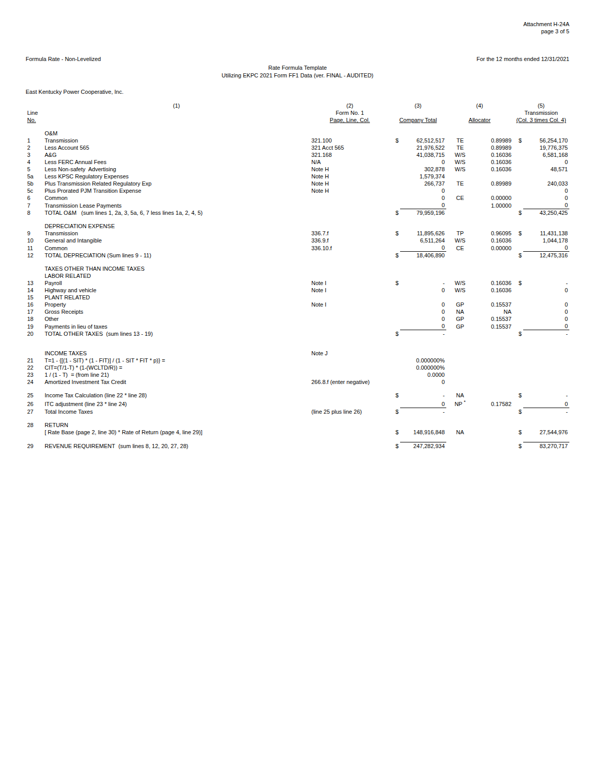Attachment H-24A
page 3 of 5
Formula Rate - Non-Levelized
For the 12 months ended 12/31/2021
Rate Formula Template
Utilizing EKPC 2021 Form FF1 Data (ver. FINAL - AUDITED)
East Kentucky Power Cooperative, Inc.
| | (1) | (2) | (3) | (4) | (5) |
| Line | | Form No. 1 | | | Transmission |
| No. | | Page, Line, Col. | Company Total | Allocator | (Col. 3 times Col. 4) |
| | O&M | | | | | | | |
| 1 | Transmission | 321.100 | $ | 62,512,517 | TE | 0.89989 | $ | 56,254,170 |
| 2 | Less Account 565 | 321 Acct 565 | | 21,976,522 | TE | 0.89989 | | 19,776,375 |
| 3 | A&G | 321.168 | | 41,038,715 | W/S | 0.16036 | | 6,581,168 |
| 4 | Less FERC Annual Fees | N/A | | 0 | W/S | 0.16036 | | 0 |
| 5 | Less Non-safety Advertising | Note H | | 302,878 | W/S | 0.16036 | | 48,571 |
| 5a | Less KPSC Regulatory Expenses | Note H | | 1,579,374 | | | | |
| 5b | Plus Transmission Related Regulatory Exp | Note H | | 266,737 | TE | 0.89989 | | 240,033 |
| 5c | Plus Prorated PJM Transition Expense | Note H | | 0 | | | | 0 |
| 6 | Common | | | 0 | CE | 0.00000 | | 0 |
| 7 | Transmission Lease Payments | | | 0 | | 1.00000 | | 0 |
| 8 | TOTAL O&M (sum lines 1, 2a, 3, 5a, 6, 7 less lines 1a, 2, 4, 5) | | $ | 79,959,196 | | | $ | 43,250,425 |
| | DEPRECIATION EXPENSE | | | | | | | |
| 9 | Transmission | 336.7.f | $ | 11,895,626 | TP | 0.96095 | $ | 11,431,138 |
| 10 | General and Intangible | 336.9.f | | 6,511,264 | W/S | 0.16036 | | 1,044,178 |
| 11 | Common | 336.10.f | | 0 | CE | 0.00000 | | 0 |
| 12 | TOTAL DEPRECIATION (Sum lines 9 - 11) | | $ | 18,406,890 | | | $ | 12,475,316 |
| | TAXES OTHER THAN INCOME TAXES | | | | | | | |
| | LABOR RELATED | | | | | | | |
| 13 | Payroll | Note I | $ | - | W/S | 0.16036 | $ | - |
| 14 | Highway and vehicle | Note I | | 0 | W/S | 0.16036 | | 0 |
| 15 | PLANT RELATED | | | | | | | |
| 16 | Property | Note I | | 0 | GP | 0.15537 | | 0 |
| 17 | Gross Receipts | | | 0 | NA | NA | | 0 |
| 18 | Other | | | 0 | GP | 0.15537 | | 0 |
| 19 | Payments in lieu of taxes | | | 0 | GP | 0.15537 | | 0 |
| 20 | TOTAL OTHER TAXES (sum lines 13 - 19) | | $ | - | | | $ | - |
| | INCOME TAXES | Note J | | | | | | |
| 21 | T=1 - {[(1 - SIT) * (1 - FIT)] / (1 - SIT * FIT * p)} = | | | 0.000000% | | | | |
| 22 | CIT=(T/1-T) * (1-(WCLTD/R)) = | | | 0.000000% | | | | |
| 23 | 1 / (1 - T) = (from line 21) | | | 0.0000 | | | | |
| 24 | Amortized Investment Tax Credit | 266.8.f (enter negative) | | 0 | | | | |
| 25 | Income Tax Calculation (line 22 * line 28) | | $ | - | NA | | $ | - |
| 26 | ITC adjustment (line 23 * line 24) | | | 0 | NP * | 0.17582 | | 0 |
| 27 | Total Income Taxes | (line 25 plus line 26) | $ | - | | | $ | - |
| 28 | RETURN | | | | | | | |
| | [ Rate Base (page 2, line 30) * Rate of Return (page 4, line 29)] | | $ | 148,916,848 | NA | | $ | 27,544,976 |
| 29 | REVENUE REQUIREMENT (sum lines 8, 12, 20, 27, 28) | | $ | 247,282,934 | | | $ | 83,270,717 |